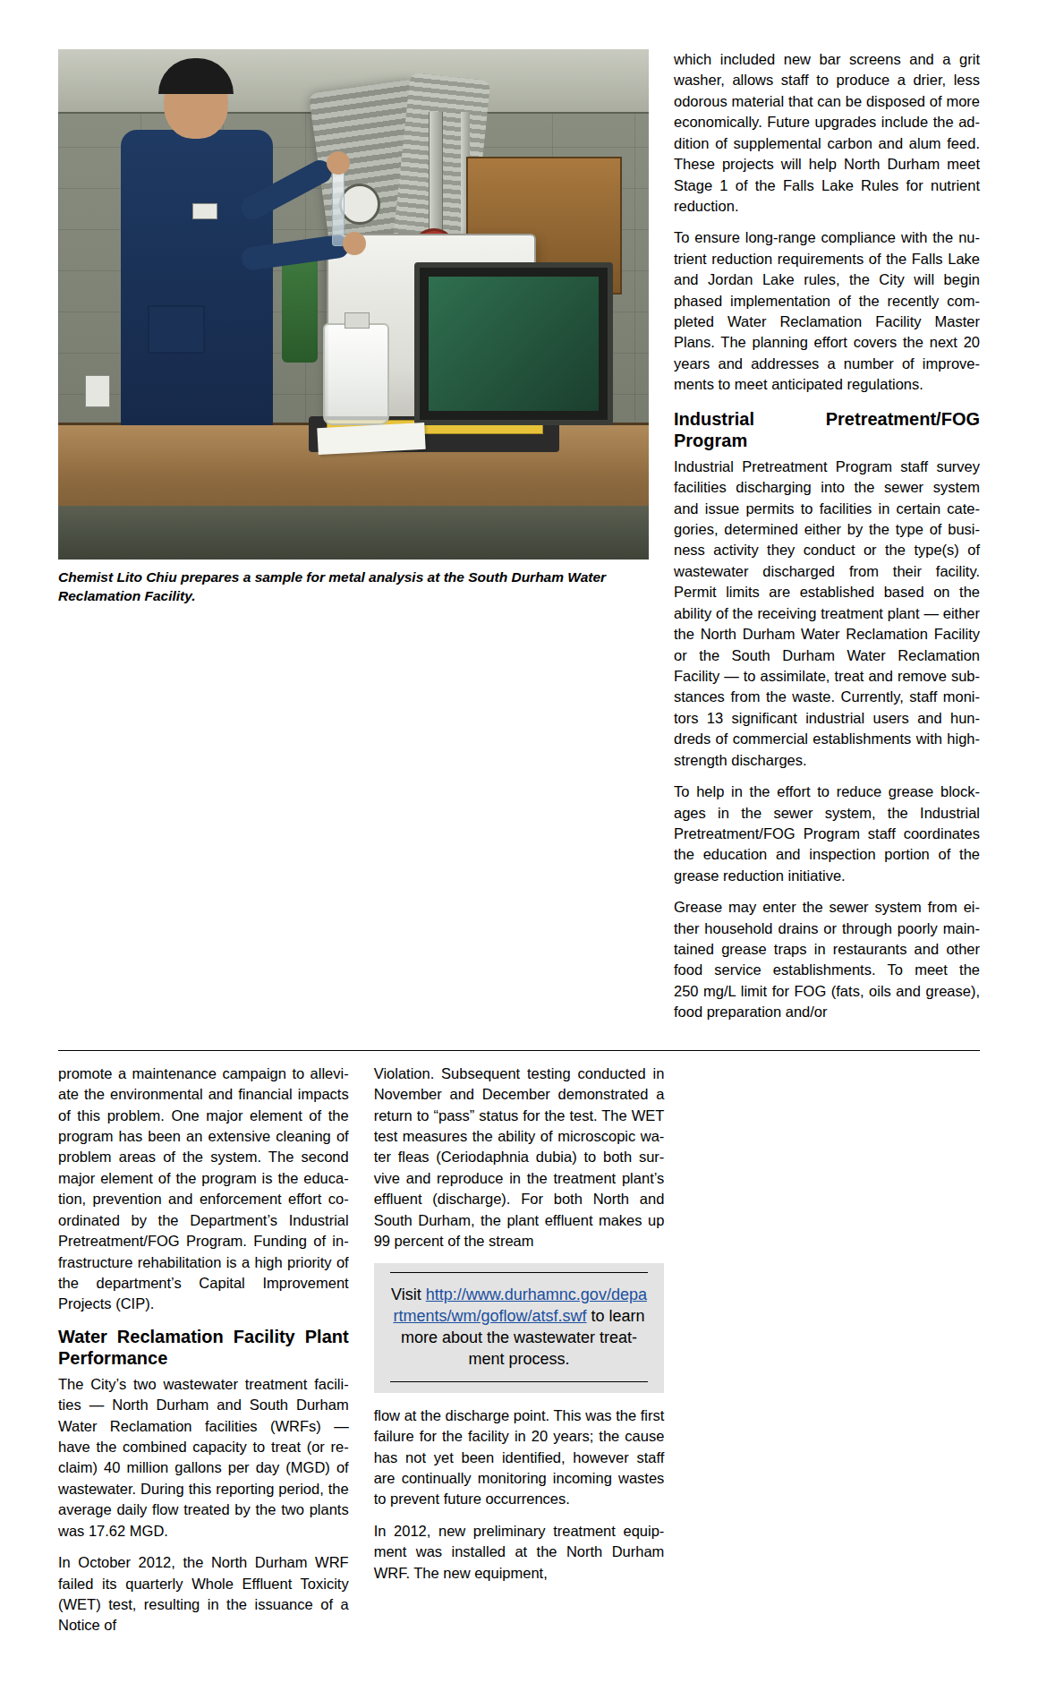Chemist Lito Chiu prepares a sample for metal analysis at the South Durham Water Reclamation Facility.
which included new bar screens and a grit washer, allows staff to produce a drier, less odorous material that can be disposed of more economically. Future upgrades include the addition of supplemental carbon and alum feed. These projects will help North Durham meet Stage 1 of the Falls Lake Rules for nutrient reduction.
To ensure long-range compliance with the nutrient reduction requirements of the Falls Lake and Jordan Lake rules, the City will begin phased implementation of the recently completed Water Reclamation Facility Master Plans. The planning effort covers the next 20 years and addresses a number of improvements to meet anticipated regulations.
Industrial Pretreatment/FOG Program
Industrial Pretreatment Program staff survey facilities discharging into the sewer system and issue permits to facilities in certain categories, determined either by the type of business activity they conduct or the type(s) of wastewater discharged from their facility. Permit limits are established based on the ability of the receiving treatment plant — either the North Durham Water Reclamation Facility or the South Durham Water Reclamation Facility — to assimilate, treat and remove substances from the waste. Currently, staff monitors 13 significant industrial users and hundreds of commercial establishments with high-strength discharges.
To help in the effort to reduce grease blockages in the sewer system, the Industrial Pretreatment/FOG Program staff coordinates the education and inspection portion of the grease reduction initiative.
Grease may enter the sewer system from either household drains or through poorly maintained grease traps in restaurants and other food service establishments. To meet the 250 mg/L limit for FOG (fats, oils and grease), food preparation and/or
promote a maintenance campaign to alleviate the environmental and financial impacts of this problem. One major element of the program has been an extensive cleaning of problem areas of the system. The second major element of the program is the education, prevention and enforcement effort coordinated by the Department’s Industrial Pretreatment/FOG Program. Funding of infrastructure rehabilitation is a high priority of the department’s Capital Improvement Projects (CIP).
Water Reclamation Facility Plant Performance
The City’s two wastewater treatment facilities — North Durham and South Durham Water Reclamation facilities (WRFs) — have the combined capacity to treat (or reclaim) 40 million gallons per day (MGD) of wastewater. During this reporting period, the average daily flow treated by the two plants was 17.62 MGD.
In October 2012, the North Durham WRF failed its quarterly Whole Effluent Toxicity (WET) test, resulting in the issuance of a Notice of
Violation. Subsequent testing conducted in November and December demonstrated a return to “pass” status for the test. The WET test measures the ability of microscopic water fleas (Ceriodaphnia dubia) to both survive and reproduce in the treatment plant’s effluent (discharge). For both North and South Durham, the plant effluent makes up 99 percent of the stream
Visit http://www.durhamnc.gov/departments/wm/goflow/atsf.swf to learn more about the wastewater treatment process.
flow at the discharge point. This was the first failure for the facility in 20 years; the cause has not yet been identified, however staff are continually monitoring incoming wastes to prevent future occurrences.
In 2012, new preliminary treatment equipment was installed at the North Durham WRF. The new equipment,